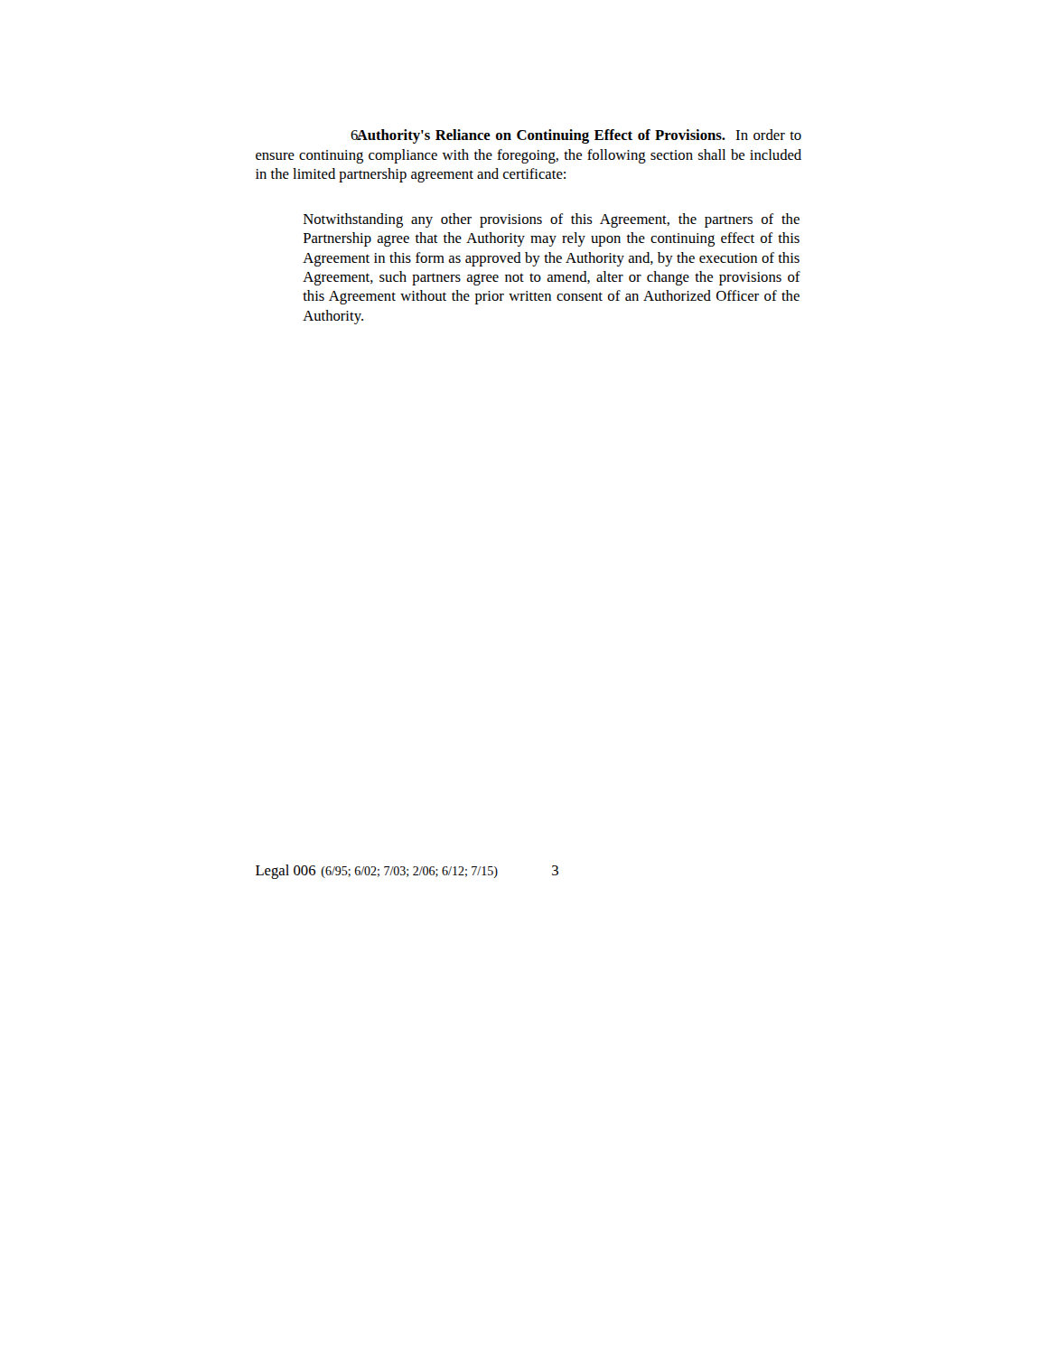6. Authority's Reliance on Continuing Effect of Provisions. In order to ensure continuing compliance with the foregoing, the following section shall be included in the limited partnership agreement and certificate:
Notwithstanding any other provisions of this Agreement, the partners of the Partnership agree that the Authority may rely upon the continuing effect of this Agreement in this form as approved by the Authority and, by the execution of this Agreement, such partners agree not to amend, alter or change the provisions of this Agreement without the prior written consent of an Authorized Officer of the Authority.
Legal 006(6/95; 6/02; 7/03; 2/06; 6/12; 7/15) 3